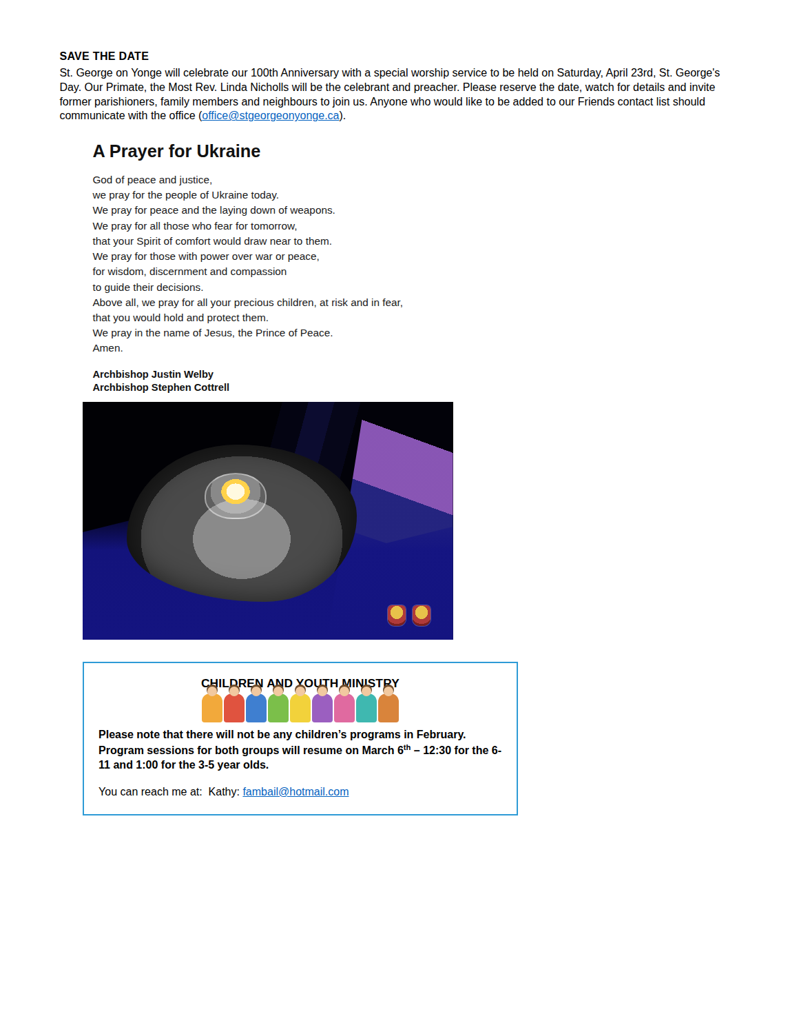SAVE THE DATE
St. George on Yonge will celebrate our 100th Anniversary with a special worship service to be held on Saturday, April 23rd, St. George's Day. Our Primate, the Most Rev. Linda Nicholls will be the celebrant and preacher. Please reserve the date, watch for details and invite former parishioners, family members and neighbours to join us. Anyone who would like to be added to our Friends contact list should communicate with the office (office@stgeorgeonyonge.ca).
A Prayer for Ukraine
God of peace and justice,
we pray for the people of Ukraine today.
We pray for peace and the laying down of weapons.
We pray for all those who fear for tomorrow,
that your Spirit of comfort would draw near to them.
We pray for those with power over war or peace,
for wisdom, discernment and compassion
to guide their decisions.
Above all, we pray for all your precious children, at risk and in fear,
that you would hold and protect them.
We pray in the name of Jesus, the Prince of Peace.
Amen.
Archbishop Justin Welby
Archbishop Stephen Cottrell
CHILDREN AND YOUTH MINISTRY
Please note that there will not be any children’s programs in February. Program sessions for both groups will resume on March 6th – 12:30 for the 6-11 and 1:00 for the 3-5 year olds.
You can reach me at: Kathy: fambail@hotmail.com